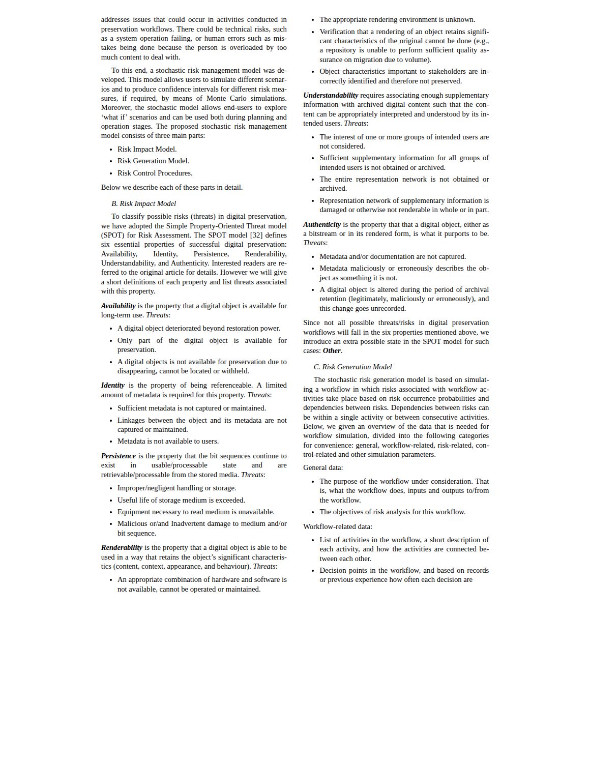addresses issues that could occur in activities conducted in preservation workflows. There could be technical risks, such as a system operation failing, or human errors such as mistakes being done because the person is overloaded by too much content to deal with.
To this end, a stochastic risk management model was developed. This model allows users to simulate different scenarios and to produce confidence intervals for different risk measures, if required, by means of Monte Carlo simulations. Moreover, the stochastic model allows end-users to explore ‘what if’ scenarios and can be used both during planning and operation stages. The proposed stochastic risk management model consists of three main parts:
Risk Impact Model.
Risk Generation Model.
Risk Control Procedures.
Below we describe each of these parts in detail.
B. Risk Impact Model
To classify possible risks (threats) in digital preservation, we have adopted the Simple Property-Oriented Threat model (SPOT) for Risk Assessment. The SPOT model [32] defines six essential properties of successful digital preservation: Availability, Identity, Persistence, Renderability, Understandability, and Authenticity. Interested readers are referred to the original article for details. However we will give a short definitions of each property and list threats associated with this property.
Availability is the property that a digital object is available for long-term use. Threats:
A digital object deteriorated beyond restoration power.
Only part of the digital object is available for preservation.
A digital objects is not available for preservation due to disappearing, cannot be located or withheld.
Identity is the property of being referenceable. A limited amount of metadata is required for this property. Threats:
Sufficient metadata is not captured or maintained.
Linkages between the object and its metadata are not captured or maintained.
Metadata is not available to users.
Persistence is the property that the bit sequences continue to exist in usable/processable state and are retrievable/processable from the stored media. Threats:
Improper/negligent handling or storage.
Useful life of storage medium is exceeded.
Equipment necessary to read medium is unavailable.
Malicious or/and Inadvertent damage to medium and/or bit sequence.
Renderability is the property that a digital object is able to be used in a way that retains the object’s significant characteristics (content, context, appearance, and behaviour). Threats:
An appropriate combination of hardware and software is not available, cannot be operated or maintained.
The appropriate rendering environment is unknown.
Verification that a rendering of an object retains significant characteristics of the original cannot be done (e.g., a repository is unable to perform sufficient quality assurance on migration due to volume).
Object characteristics important to stakeholders are incorrectly identified and therefore not preserved.
Understandability requires associating enough supplementary information with archived digital content such that the content can be appropriately interpreted and understood by its intended users. Threats:
The interest of one or more groups of intended users are not considered.
Sufficient supplementary information for all groups of intended users is not obtained or archived.
The entire representation network is not obtained or archived.
Representation network of supplementary information is damaged or otherwise not renderable in whole or in part.
Authenticity is the property that that a digital object, either as a bitstream or in its rendered form, is what it purports to be. Threats:
Metadata and/or documentation are not captured.
Metadata maliciously or erroneously describes the object as something it is not.
A digital object is altered during the period of archival retention (legitimately, maliciously or erroneously), and this change goes unrecorded.
Since not all possible threats/risks in digital preservation workflows will fall in the six properties mentioned above, we introduce an extra possible state in the SPOT model for such cases: Other.
C. Risk Generation Model
The stochastic risk generation model is based on simulating a workflow in which risks associated with workflow activities take place based on risk occurrence probabilities and dependencies between risks. Dependencies between risks can be within a single activity or between consecutive activities. Below, we given an overview of the data that is needed for workflow simulation, divided into the following categories for convenience: general, workflow-related, risk-related, control-related and other simulation parameters.
General data:
The purpose of the workflow under consideration. That is, what the workflow does, inputs and outputs to/from the workflow.
The objectives of risk analysis for this workflow.
Workflow-related data:
List of activities in the workflow, a short description of each activity, and how the activities are connected between each other.
Decision points in the workflow, and based on records or previous experience how often each decision are